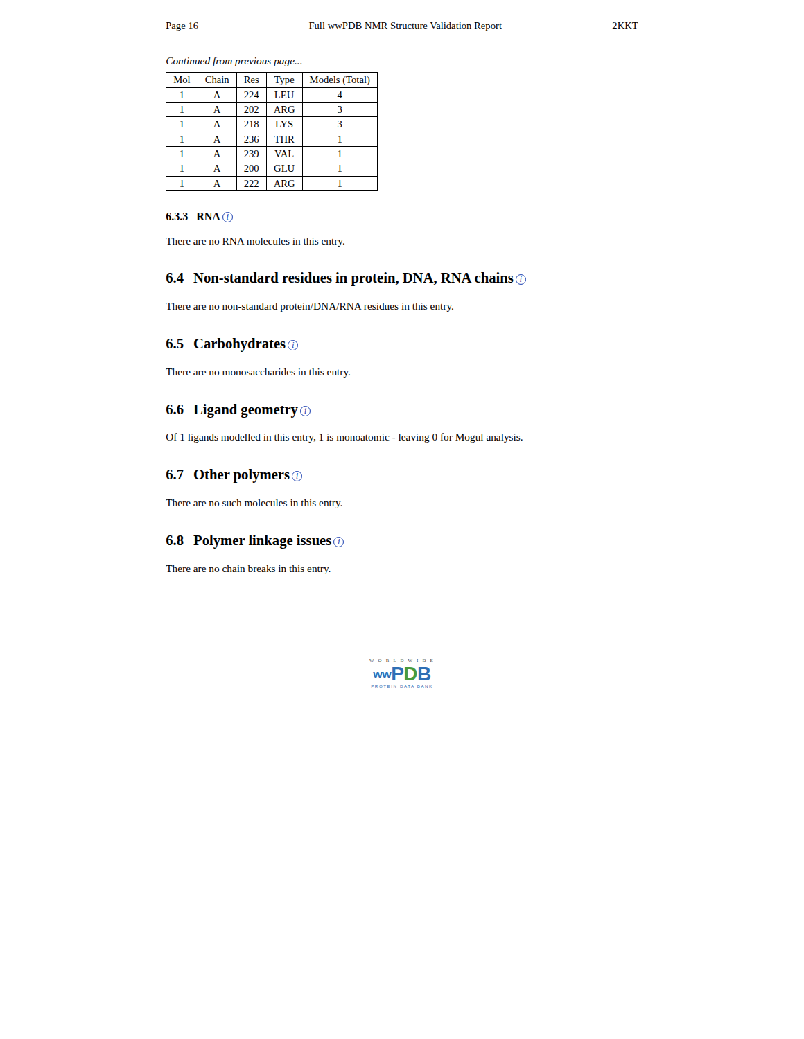Page 16
Full wwPDB NMR Structure Validation Report
2KKT
Continued from previous page...
| Mol | Chain | Res | Type | Models (Total) |
| --- | --- | --- | --- | --- |
| 1 | A | 224 | LEU | 4 |
| 1 | A | 202 | ARG | 3 |
| 1 | A | 218 | LYS | 3 |
| 1 | A | 236 | THR | 1 |
| 1 | A | 239 | VAL | 1 |
| 1 | A | 200 | GLU | 1 |
| 1 | A | 222 | ARG | 1 |
6.3.3 RNAi
There are no RNA molecules in this entry.
6.4 Non-standard residues in protein, DNA, RNA chainsi
There are no non-standard protein/DNA/RNA residues in this entry.
6.5 Carbohydratesi
There are no monosaccharides in this entry.
6.6 Ligand geometryi
Of 1 ligands modelled in this entry, 1 is monoatomic - leaving 0 for Mogul analysis.
6.7 Other polymersi
There are no such molecules in this entry.
6.8 Polymer linkage issuesi
There are no chain breaks in this entry.
W O R L D W I D E
ww PDB
PROTEIN DATA BANK